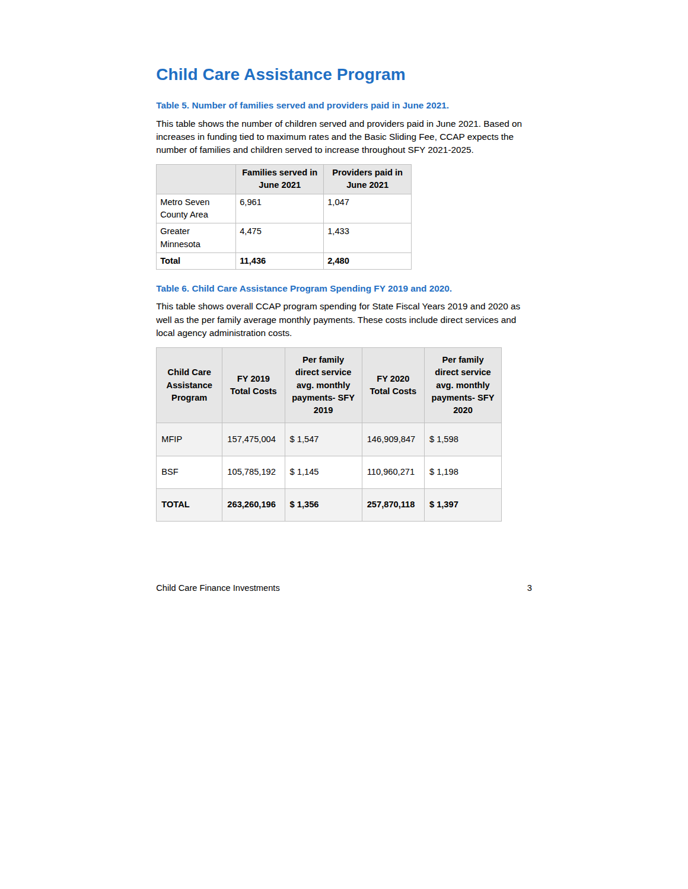Child Care Assistance Program
Table 5. Number of families served and providers paid in June 2021.
This table shows the number of children served and providers paid in June 2021. Based on increases in funding tied to maximum rates and the Basic Sliding Fee, CCAP expects the number of families and children served to increase throughout SFY 2021-2025.
| | Families served in June 2021 | Providers paid in June 2021 |
| --- | --- | --- |
| Metro Seven County Area | 6,961 | 1,047 |
| Greater Minnesota | 4,475 | 1,433 |
| Total | 11,436 | 2,480 |
Table 6. Child Care Assistance Program Spending FY 2019 and 2020.
This table shows overall CCAP program spending for State Fiscal Years 2019 and 2020 as well as the per family average monthly payments. These costs include direct services and local agency administration costs.
| Child Care Assistance Program | FY 2019 Total Costs | Per family direct service avg. monthly payments- SFY 2019 | FY 2020 Total Costs | Per family direct service avg. monthly payments- SFY 2020 |
| --- | --- | --- | --- | --- |
| MFIP | 157,475,004 | $ 1,547 | 146,909,847 | $ 1,598 |
| BSF | 105,785,192 | $ 1,145 | 110,960,271 | $ 1,198 |
| TOTAL | 263,260,196 | $ 1,356 | 257,870,118 | $ 1,397 |
Child Care Finance Investments 3